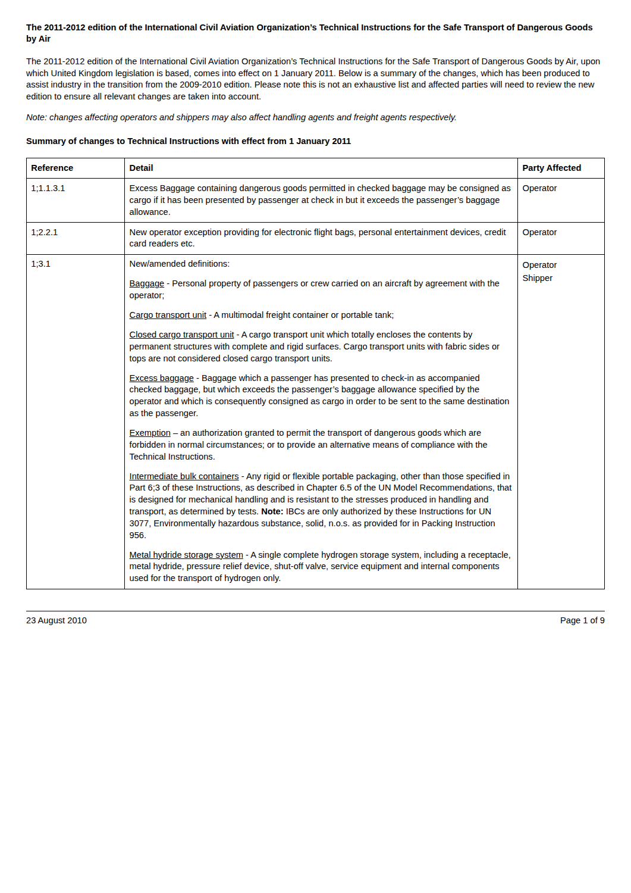The 2011-2012 edition of the International Civil Aviation Organization’s Technical Instructions for the Safe Transport of Dangerous Goods by Air
The 2011-2012 edition of the International Civil Aviation Organization’s Technical Instructions for the Safe Transport of Dangerous Goods by Air, upon which United Kingdom legislation is based, comes into effect on 1 January 2011. Below is a summary of the changes, which has been produced to assist industry in the transition from the 2009-2010 edition. Please note this is not an exhaustive list and affected parties will need to review the new edition to ensure all relevant changes are taken into account.
Note: changes affecting operators and shippers may also affect handling agents and freight agents respectively.
Summary of changes to Technical Instructions with effect from 1 January 2011
| Reference | Detail | Party Affected |
| --- | --- | --- |
| 1;1.1.3.1 | Excess Baggage containing dangerous goods permitted in checked baggage may be consigned as cargo if it has been presented by passenger at check in but it exceeds the passenger’s baggage allowance. | Operator |
| 1;2.2.1 | New operator exception providing for electronic flight bags, personal entertainment devices, credit card readers etc. | Operator |
| 1;3.1 | New/amended definitions: Baggage - Personal property of passengers or crew carried on an aircraft by agreement with the operator; Cargo transport unit - A multimodal freight container or portable tank; Closed cargo transport unit - A cargo transport unit which totally encloses the contents by permanent structures with complete and rigid surfaces. Cargo transport units with fabric sides or tops are not considered closed cargo transport units. Excess baggage - Baggage which a passenger has presented to check-in as accompanied checked baggage, but which exceeds the passenger’s baggage allowance specified by the operator and which is consequently consigned as cargo in order to be sent to the same destination as the passenger. Exemption – an authorization granted to permit the transport of dangerous goods which are forbidden in normal circumstances; or to provide an alternative means of compliance with the Technical Instructions. Intermediate bulk containers - Any rigid or flexible portable packaging, other than those specified in Part 6;3 of these Instructions, as described in Chapter 6.5 of the UN Model Recommendations, that is designed for mechanical handling and is resistant to the stresses produced in handling and transport, as determined by tests. Note: IBCs are only authorized by these Instructions for UN 3077, Environmentally hazardous substance, solid, n.o.s. as provided for in Packing Instruction 956. Metal hydride storage system - A single complete hydrogen storage system, including a receptacle, metal hydride, pressure relief device, shut-off valve, service equipment and internal components used for the transport of hydrogen only. | Operator Shipper |
23 August 2010 Page 1 of 9